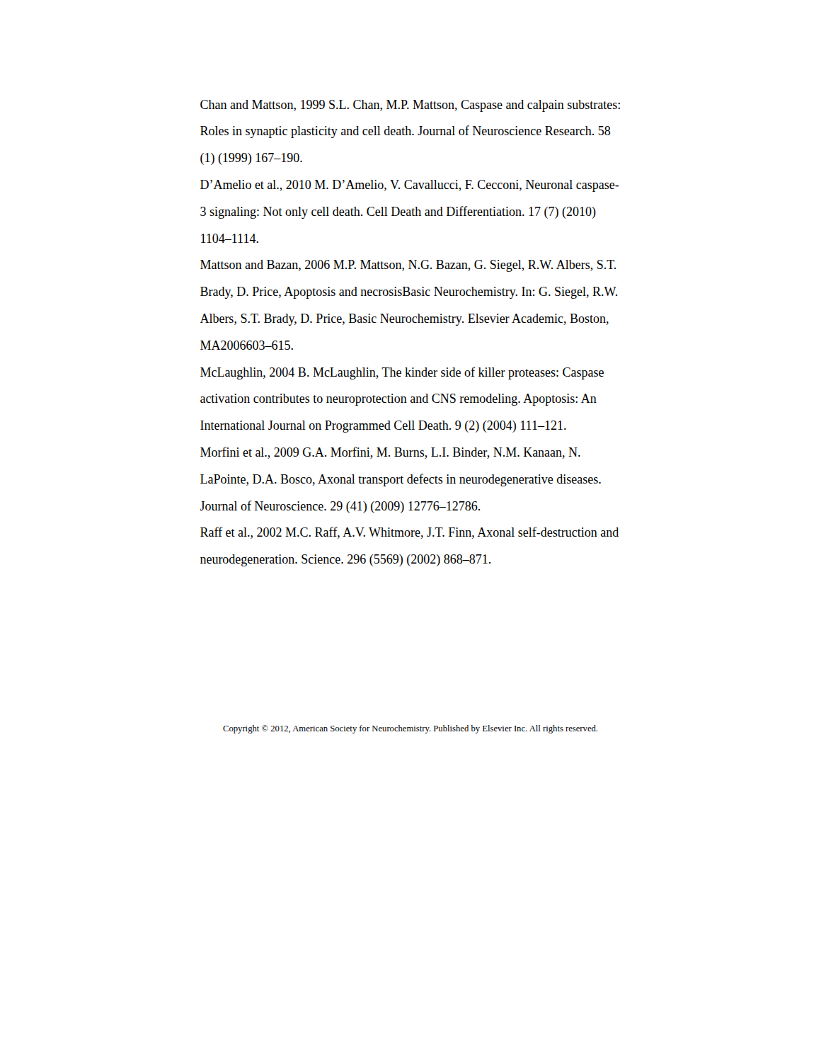Chan and Mattson, 1999 S.L. Chan, M.P. Mattson, Caspase and calpain substrates: Roles in synaptic plasticity and cell death. Journal of Neuroscience Research. 58 (1) (1999) 167–190.
D’Amelio et al., 2010 M. D’Amelio, V. Cavallucci, F. Cecconi, Neuronal caspase-3 signaling: Not only cell death. Cell Death and Differentiation. 17 (7) (2010) 1104–1114.
Mattson and Bazan, 2006 M.P. Mattson, N.G. Bazan, G. Siegel, R.W. Albers, S.T. Brady, D. Price, Apoptosis and necrosisBasic Neurochemistry. In: G. Siegel, R.W. Albers, S.T. Brady, D. Price, Basic Neurochemistry. Elsevier Academic, Boston, MA2006603–615.
McLaughlin, 2004 B. McLaughlin, The kinder side of killer proteases: Caspase activation contributes to neuroprotection and CNS remodeling. Apoptosis: An International Journal on Programmed Cell Death. 9 (2) (2004) 111–121.
Morfini et al., 2009 G.A. Morfini, M. Burns, L.I. Binder, N.M. Kanaan, N. LaPointe, D.A. Bosco, Axonal transport defects in neurodegenerative diseases. Journal of Neuroscience. 29 (41) (2009) 12776–12786.
Raff et al., 2002 M.C. Raff, A.V. Whitmore, J.T. Finn, Axonal self-destruction and neurodegeneration. Science. 296 (5569) (2002) 868–871.
Copyright © 2012, American Society for Neurochemistry. Published by Elsevier Inc. All rights reserved.